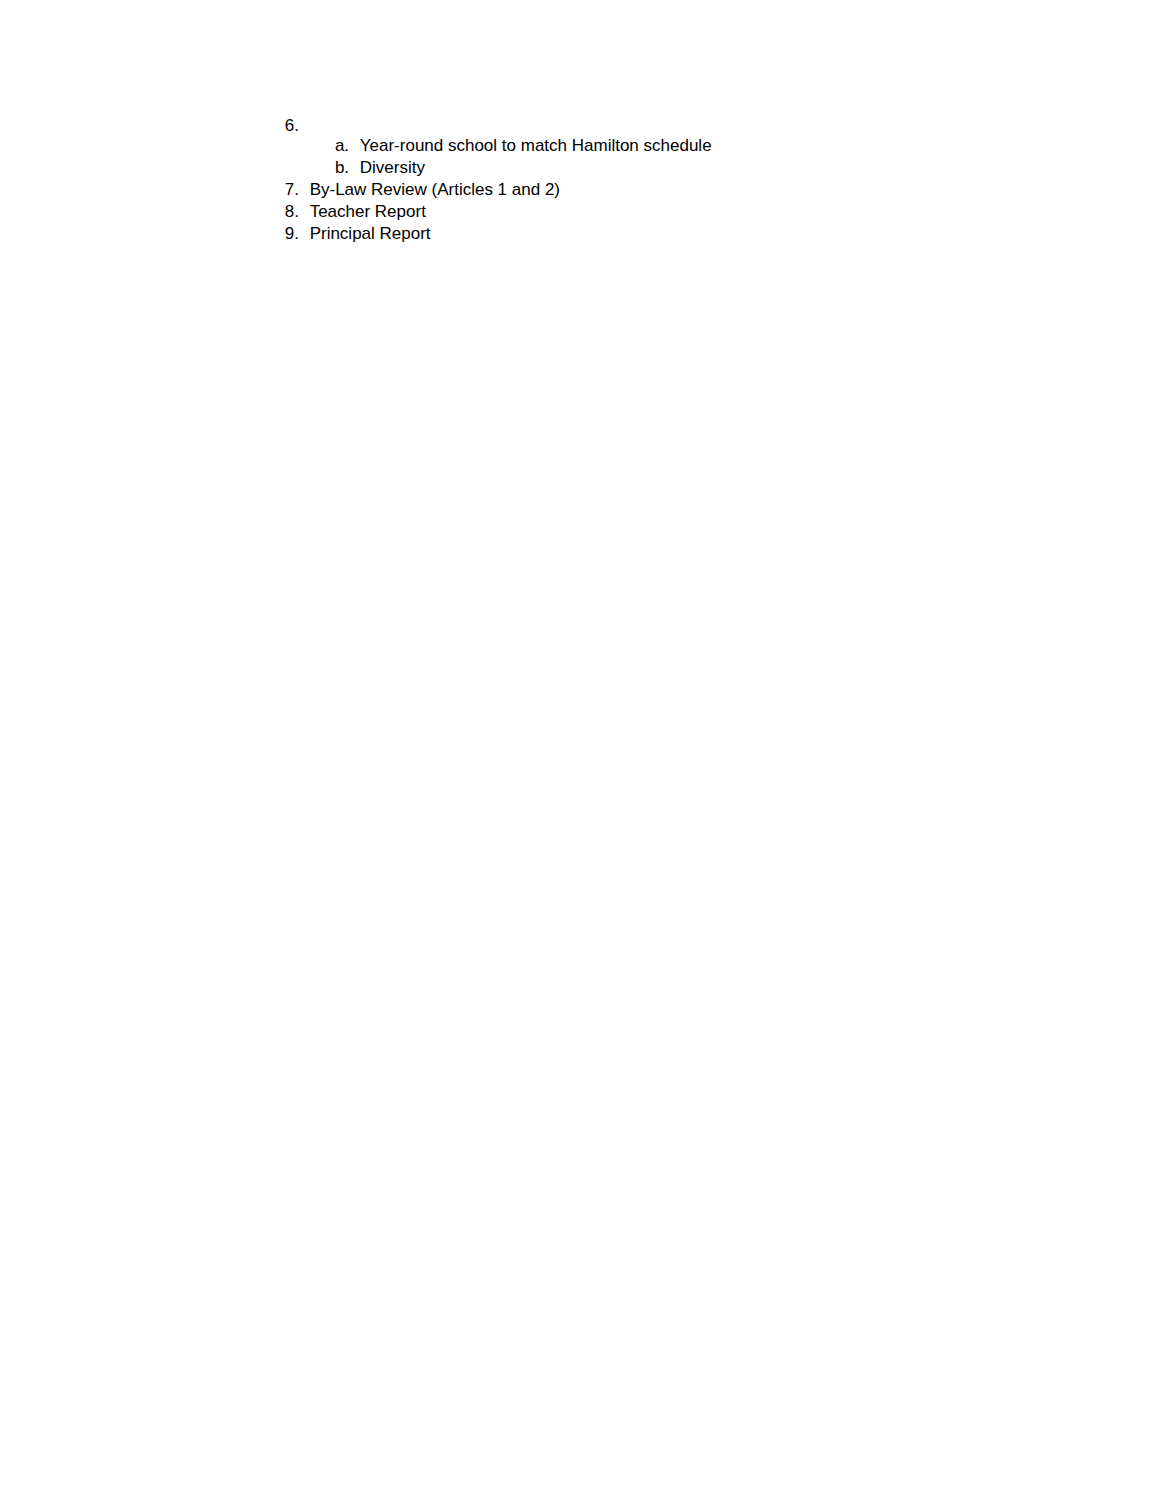Call to Order
Roll Call
Approval of Minutes
Public Comment
Old Business
New Business
Year-round school to match Hamilton schedule
Diversity
By-Law Review (Articles 1 and 2)
Teacher Report
Principal Report